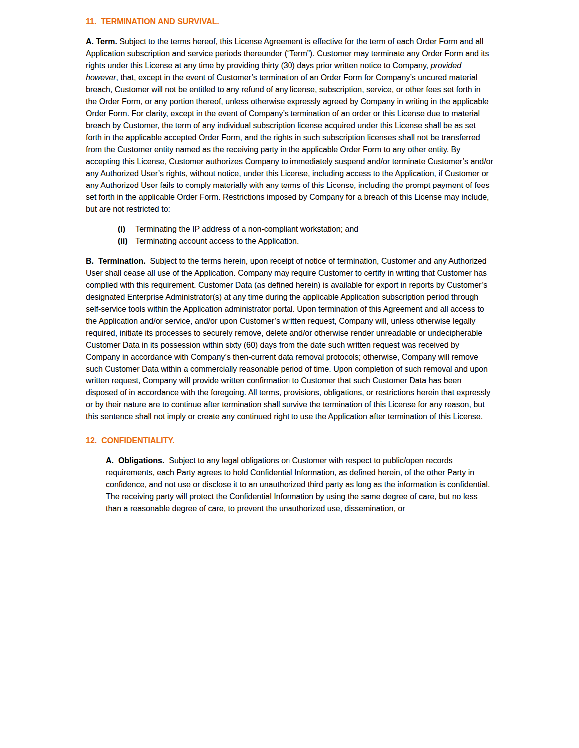11. TERMINATION AND SURVIVAL.
A. Term. Subject to the terms hereof, this License Agreement is effective for the term of each Order Form and all Application subscription and service periods thereunder (“Term”). Customer may terminate any Order Form and its rights under this License at any time by providing thirty (30) days prior written notice to Company, provided however, that, except in the event of Customer’s termination of an Order Form for Company’s uncured material breach, Customer will not be entitled to any refund of any license, subscription, service, or other fees set forth in the Order Form, or any portion thereof, unless otherwise expressly agreed by Company in writing in the applicable Order Form. For clarity, except in the event of Company’s termination of an order or this License due to material breach by Customer, the term of any individual subscription license acquired under this License shall be as set forth in the applicable accepted Order Form, and the rights in such subscription licenses shall not be transferred from the Customer entity named as the receiving party in the applicable Order Form to any other entity. By accepting this License, Customer authorizes Company to immediately suspend and/or terminate Customer’s and/or any Authorized User’s rights, without notice, under this License, including access to the Application, if Customer or any Authorized User fails to comply materially with any terms of this License, including the prompt payment of fees set forth in the applicable Order Form. Restrictions imposed by Company for a breach of this License may include, but are not restricted to:
(i) Terminating the IP address of a non-compliant workstation; and
(ii) Terminating account access to the Application.
B. Termination. Subject to the terms herein, upon receipt of notice of termination, Customer and any Authorized User shall cease all use of the Application. Company may require Customer to certify in writing that Customer has complied with this requirement. Customer Data (as defined herein) is available for export in reports by Customer’s designated Enterprise Administrator(s) at any time during the applicable Application subscription period through self-service tools within the Application administrator portal. Upon termination of this Agreement and all access to the Application and/or service, and/or upon Customer’s written request, Company will, unless otherwise legally required, initiate its processes to securely remove, delete and/or otherwise render unreadable or undecipherable Customer Data in its possession within sixty (60) days from the date such written request was received by Company in accordance with Company’s then-current data removal protocols; otherwise, Company will remove such Customer Data within a commercially reasonable period of time. Upon completion of such removal and upon written request, Company will provide written confirmation to Customer that such Customer Data has been disposed of in accordance with the foregoing. All terms, provisions, obligations, or restrictions herein that expressly or by their nature are to continue after termination shall survive the termination of this License for any reason, but this sentence shall not imply or create any continued right to use the Application after termination of this License.
12. CONFIDENTIALITY.
A. Obligations. Subject to any legal obligations on Customer with respect to public/open records requirements, each Party agrees to hold Confidential Information, as defined herein, of the other Party in confidence, and not use or disclose it to an unauthorized third party as long as the information is confidential. The receiving party will protect the Confidential Information by using the same degree of care, but no less than a reasonable degree of care, to prevent the unauthorized use, dissemination, or